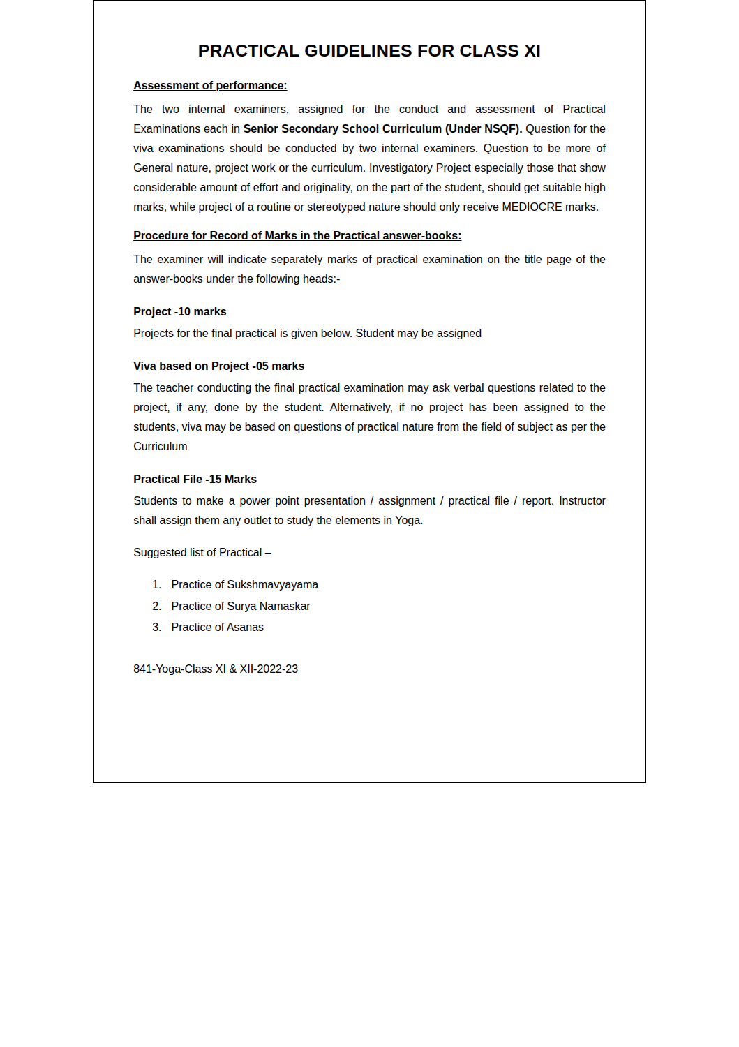PRACTICAL GUIDELINES FOR CLASS XI
Assessment of performance:
The two internal examiners, assigned for the conduct and assessment of Practical Examinations each in Senior Secondary School Curriculum (Under NSQF). Question for the viva examinations should be conducted by two internal examiners. Question to be more of General nature, project work or the curriculum. Investigatory Project especially those that show considerable amount of effort and originality, on the part of the student, should get suitable high marks, while project of a routine or stereotyped nature should only receive MEDIOCRE marks.
Procedure for Record of Marks in the Practical answer-books:
The examiner will indicate separately marks of practical examination on the title page of the answer-books under the following heads:-
Project -10 marks
Projects for the final practical is given below. Student may be assigned
Viva based on Project -05 marks
The teacher conducting the final practical examination may ask verbal questions related to the project, if any, done by the student. Alternatively, if no project has been assigned to the students, viva may be based on questions of practical nature from the field of subject as per the Curriculum
Practical File -15 Marks
Students to make a power point presentation / assignment / practical file / report. Instructor shall assign them any outlet to study the elements in Yoga.
Suggested list of Practical –
Practice of Sukshmavyayama
Practice of Surya Namaskar
Practice of Asanas
841-Yoga-Class XI & XII-2022-23